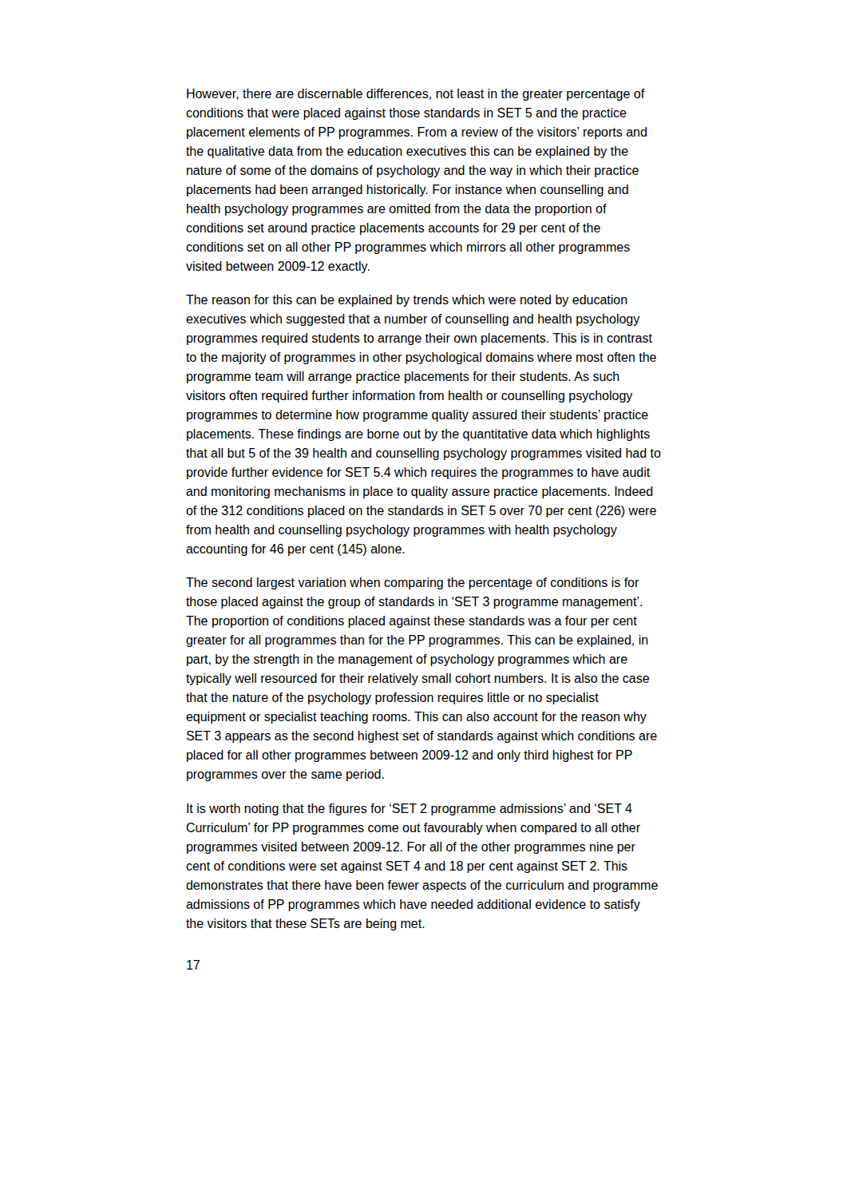However, there are discernable differences, not least in the greater percentage of conditions that were placed against those standards in SET 5 and the practice placement elements of PP programmes. From a review of the visitors’ reports and the qualitative data from the education executives this can be explained by the nature of some of the domains of psychology and the way in which their practice placements had been arranged historically. For instance when counselling and health psychology programmes are omitted from the data the proportion of conditions set around practice placements accounts for 29 per cent of the conditions set on all other PP programmes which mirrors all other programmes visited between 2009-12 exactly.
The reason for this can be explained by trends which were noted by education executives which suggested that a number of counselling and health psychology programmes required students to arrange their own placements. This is in contrast to the majority of programmes in other psychological domains where most often the programme team will arrange practice placements for their students. As such visitors often required further information from health or counselling psychology programmes to determine how programme quality assured their students’ practice placements. These findings are borne out by the quantitative data which highlights that all but 5 of the 39 health and counselling psychology programmes visited had to provide further evidence for SET 5.4 which requires the programmes to have audit and monitoring mechanisms in place to quality assure practice placements. Indeed of the 312 conditions placed on the standards in SET 5 over 70 per cent (226) were from health and counselling psychology programmes with health psychology accounting for 46 per cent (145) alone.
The second largest variation when comparing the percentage of conditions is for those placed against the group of standards in ‘SET 3 programme management’. The proportion of conditions placed against these standards was a four per cent greater for all programmes than for the PP programmes. This can be explained, in part, by the strength in the management of psychology programmes which are typically well resourced for their relatively small cohort numbers. It is also the case that the nature of the psychology profession requires little or no specialist equipment or specialist teaching rooms. This can also account for the reason why SET 3 appears as the second highest set of standards against which conditions are placed for all other programmes between 2009-12 and only third highest for PP programmes over the same period.
It is worth noting that the figures for ‘SET 2 programme admissions’ and ‘SET 4 Curriculum’ for PP programmes come out favourably when compared to all other programmes visited between 2009-12. For all of the other programmes nine per cent of conditions were set against SET 4 and 18 per cent against SET 2. This demonstrates that there have been fewer aspects of the curriculum and programme admissions of PP programmes which have needed additional evidence to satisfy the visitors that these SETs are being met.
17